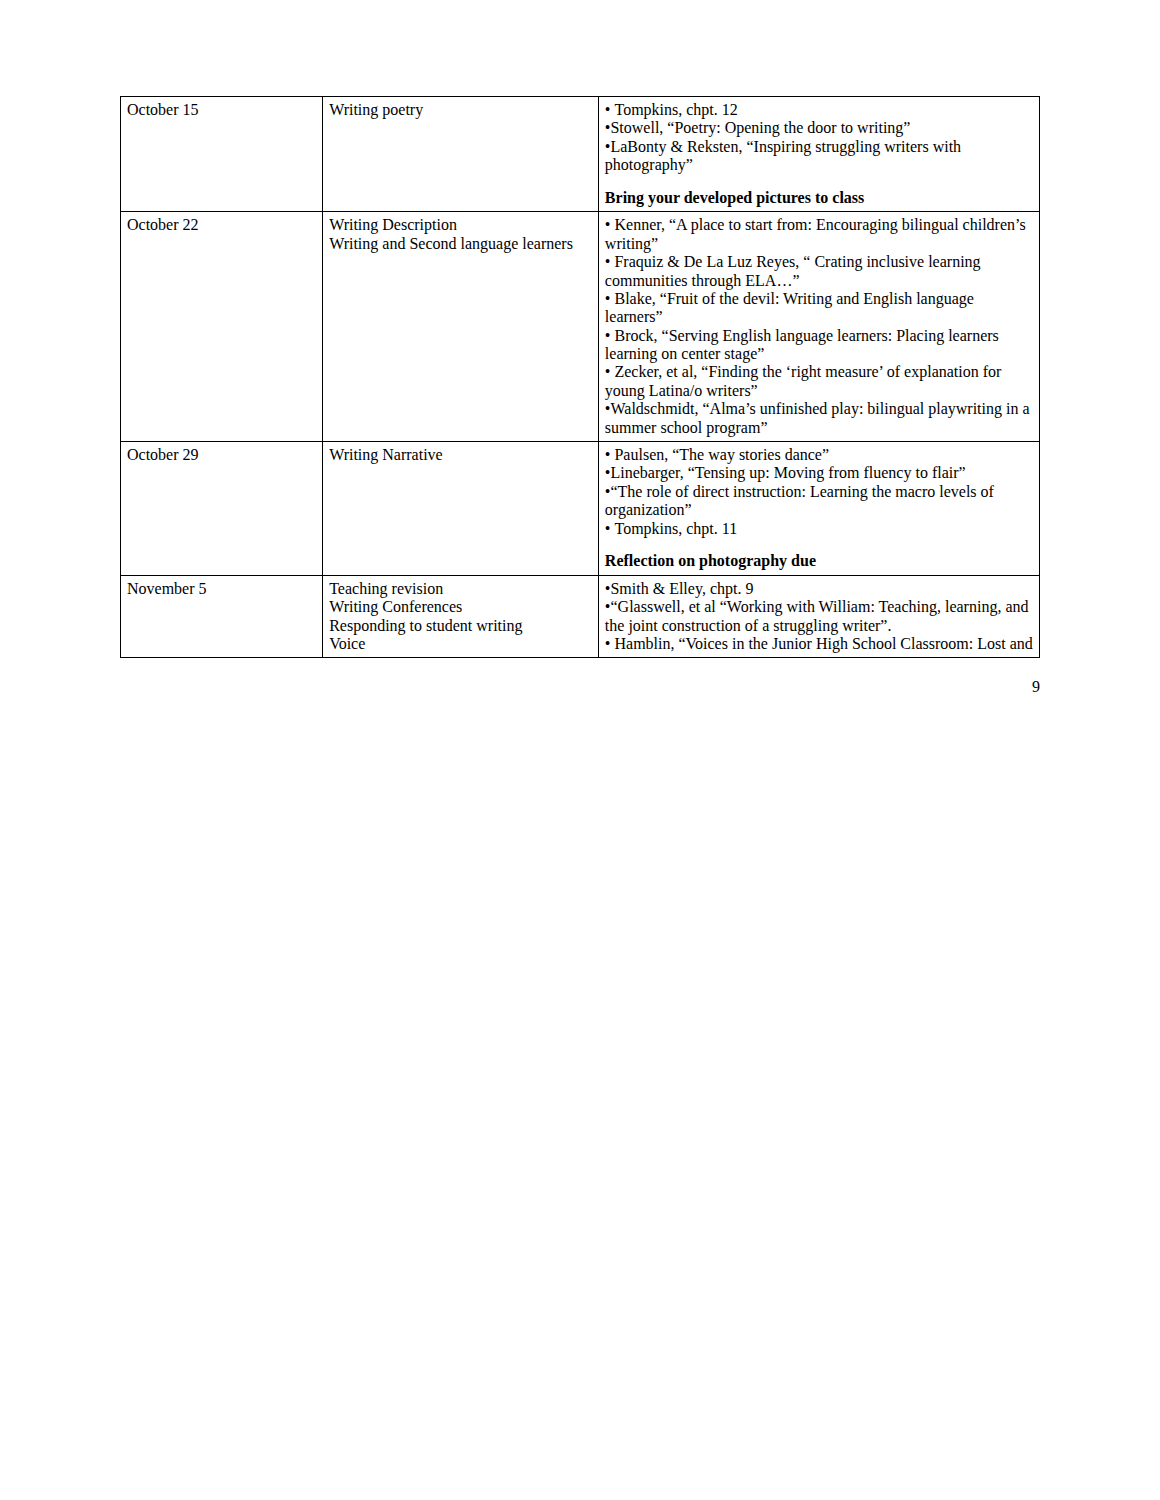| October 15 | Writing poetry | Tompkins, chpt. 12 Stowell, “Poetry: Opening the door to writing” LaBonty & Reksten, “Inspiring struggling writers with photography” Bring your developed pictures to class |
| October 22 | Writing Description Writing and Second language learners | Kenner, “A place to start from: Encouraging bilingual children’s writing” Fraquiz & De La Luz Reyes, “ Crating inclusive learning communities through ELA…” Blake, “Fruit of the devil: Writing and English language learners” Brock, “Serving English language learners: Placing learners learning on center stage” Zecker, et al, “Finding the ‘right measure’ of explanation for young Latina/o writers” Waldschmidt, “Alma’s unfinished play: bilingual playwriting in a summer school program” |
| October 29 | Writing Narrative | Paulsen, “The way stories dance” Linebarger, “Tensing up: Moving from fluency to flair” “The role of direct instruction: Learning the macro levels of organization” Tompkins, chpt. 11 Reflection on photography due |
| November 5 | Teaching revision Writing Conferences Responding to student writing Voice | Smith & Elley, chpt. 9 “Glasswell, et al “Working with William: Teaching, learning, and the joint construction of a struggling writer”. Hamblin, “Voices in the Junior High School Classroom: Lost and |
9